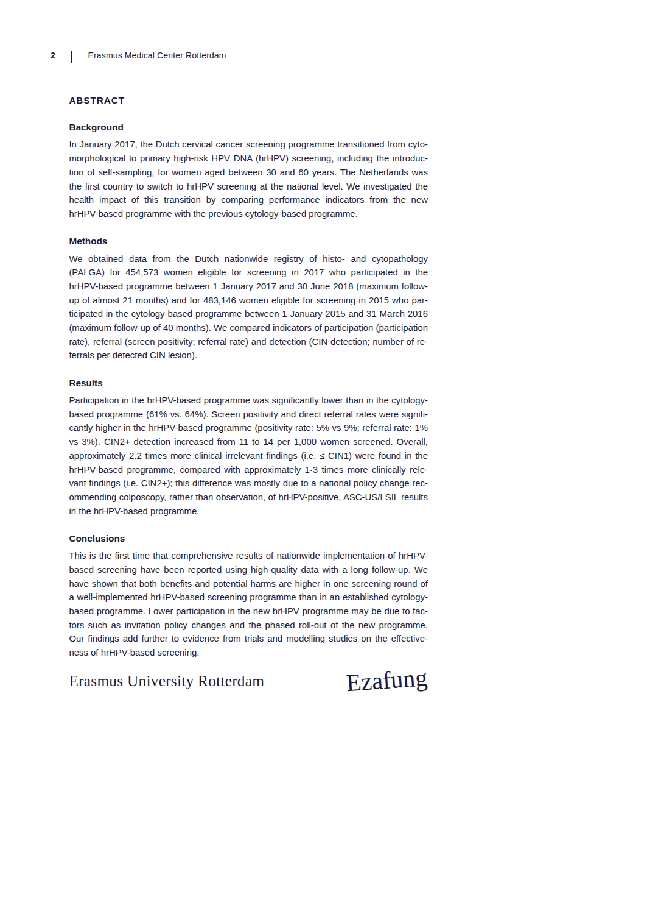2 Erasmus Medical Center Rotterdam
ABSTRACT
Background
In January 2017, the Dutch cervical cancer screening programme transitioned from cytomorphological to primary high-risk HPV DNA (hrHPV) screening, including the introduction of self-sampling, for women aged between 30 and 60 years. The Netherlands was the first country to switch to hrHPV screening at the national level. We investigated the health impact of this transition by comparing performance indicators from the new hrHPV-based programme with the previous cytology-based programme.
Methods
We obtained data from the Dutch nationwide registry of histo- and cytopathology (PALGA) for 454,573 women eligible for screening in 2017 who participated in the hrHPV-based programme between 1 January 2017 and 30 June 2018 (maximum follow-up of almost 21 months) and for 483,146 women eligible for screening in 2015 who participated in the cytology-based programme between 1 January 2015 and 31 March 2016 (maximum follow-up of 40 months). We compared indicators of participation (participation rate), referral (screen positivity; referral rate) and detection (CIN detection; number of referrals per detected CIN lesion).
Results
Participation in the hrHPV-based programme was significantly lower than in the cytology-based programme (61% vs. 64%). Screen positivity and direct referral rates were significantly higher in the hrHPV-based programme (positivity rate: 5% vs 9%; referral rate: 1% vs 3%). CIN2+ detection increased from 11 to 14 per 1,000 women screened. Overall, approximately 2.2 times more clinical irrelevant findings (i.e. ≤ CIN1) were found in the hrHPV-based programme, compared with approximately 1·3 times more clinically relevant findings (i.e. CIN2+); this difference was mostly due to a national policy change recommending colposcopy, rather than observation, of hrHPV-positive, ASC-US/LSIL results in the hrHPV-based programme.
Conclusions
This is the first time that comprehensive results of nationwide implementation of hrHPV-based screening have been reported using high-quality data with a long follow-up. We have shown that both benefits and potential harms are higher in one screening round of a well-implemented hrHPV-based screening programme than in an established cytology-based programme. Lower participation in the new hrHPV programme may be due to factors such as invitation policy changes and the phased roll-out of the new programme. Our findings add further to evidence from trials and modelling studies on the effectiveness of hrHPV-based screening.
Erasmus University Rotterdam
Ezafung